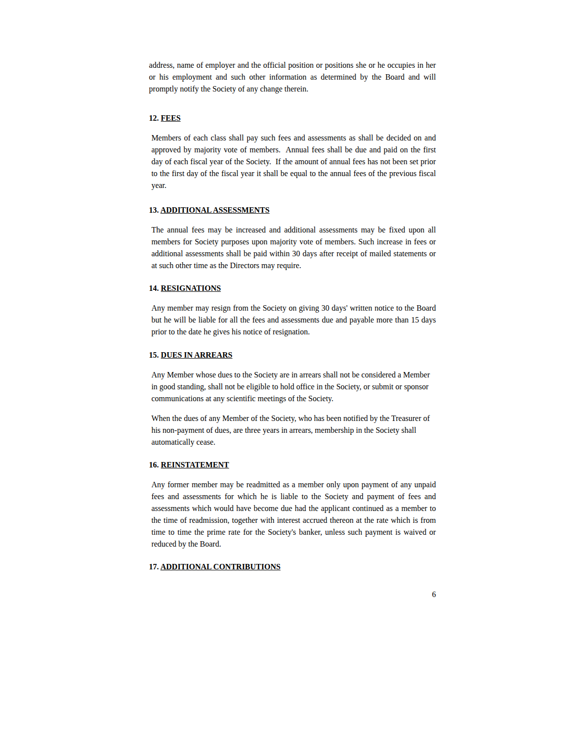address, name of employer and the official position or positions she or he occupies in her or his employment and such other information as determined by the Board and will promptly notify the Society of any change therein.
12. FEES
Members of each class shall pay such fees and assessments as shall be decided on and approved by majority vote of members. Annual fees shall be due and paid on the first day of each fiscal year of the Society. If the amount of annual fees has not been set prior to the first day of the fiscal year it shall be equal to the annual fees of the previous fiscal year.
13. ADDITIONAL ASSESSMENTS
The annual fees may be increased and additional assessments may be fixed upon all members for Society purposes upon majority vote of members. Such increase in fees or additional assessments shall be paid within 30 days after receipt of mailed statements or at such other time as the Directors may require.
14. RESIGNATIONS
Any member may resign from the Society on giving 30 days' written notice to the Board but he will be liable for all the fees and assessments due and payable more than 15 days prior to the date he gives his notice of resignation.
15. DUES IN ARREARS
Any Member whose dues to the Society are in arrears shall not be considered a Member in good standing, shall not be eligible to hold office in the Society, or submit or sponsor communications at any scientific meetings of the Society.
When the dues of any Member of the Society, who has been notified by the Treasurer of his non-payment of dues, are three years in arrears, membership in the Society shall automatically cease.
16. REINSTATEMENT
Any former member may be readmitted as a member only upon payment of any unpaid fees and assessments for which he is liable to the Society and payment of fees and assessments which would have become due had the applicant continued as a member to the time of readmission, together with interest accrued thereon at the rate which is from time to time the prime rate for the Society's banker, unless such payment is waived or reduced by the Board.
17. ADDITIONAL CONTRIBUTIONS
6